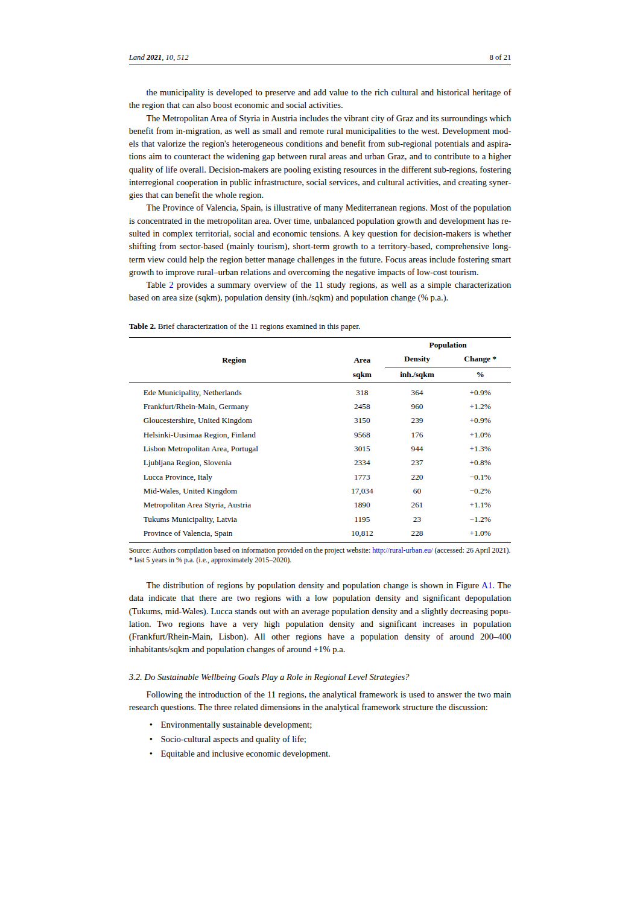Land 2021, 10, 512 8 of 21
the municipality is developed to preserve and add value to the rich cultural and historical heritage of the region that can also boost economic and social activities.
The Metropolitan Area of Styria in Austria includes the vibrant city of Graz and its surroundings which benefit from in-migration, as well as small and remote rural municipalities to the west. Development models that valorize the region's heterogeneous conditions and benefit from sub-regional potentials and aspirations aim to counteract the widening gap between rural areas and urban Graz, and to contribute to a higher quality of life overall. Decision-makers are pooling existing resources in the different sub-regions, fostering interregional cooperation in public infrastructure, social services, and cultural activities, and creating synergies that can benefit the whole region.
The Province of Valencia, Spain, is illustrative of many Mediterranean regions. Most of the population is concentrated in the metropolitan area. Over time, unbalanced population growth and development has resulted in complex territorial, social and economic tensions. A key question for decision-makers is whether shifting from sector-based (mainly tourism), short-term growth to a territory-based, comprehensive long-term view could help the region better manage challenges in the future. Focus areas include fostering smart growth to improve rural–urban relations and overcoming the negative impacts of low-cost tourism.
Table 2 provides a summary overview of the 11 study regions, as well as a simple characterization based on area size (sqkm), population density (inh./sqkm) and population change (% p.a.).
Table 2. Brief characterization of the 11 regions examined in this paper.
| Region | Area | Population |
| --- | --- | --- |
| Density | Change * |
| | sqkm | inh./sqkm | % |
| Ede Municipality, Netherlands | 318 | 364 | +0.9% |
| Frankfurt/Rhein-Main, Germany | 2458 | 960 | +1.2% |
| Gloucestershire, United Kingdom | 3150 | 239 | +0.9% |
| Helsinki-Uusimaa Region, Finland | 9568 | 176 | +1.0% |
| Lisbon Metropolitan Area, Portugal | 3015 | 944 | +1.3% |
| Ljubljana Region, Slovenia | 2334 | 237 | +0.8% |
| Lucca Province, Italy | 1773 | 220 | −0.1% |
| Mid-Wales, United Kingdom | 17,034 | 60 | −0.2% |
| Metropolitan Area Styria, Austria | 1890 | 261 | +1.1% |
| Tukums Municipality, Latvia | 1195 | 23 | −1.2% |
| Province of Valencia, Spain | 10,812 | 228 | +1.0% |
Source: Authors compilation based on information provided on the project website: http://rural-urban.eu/ (accessed: 26 April 2021). * last 5 years in % p.a. (i.e., approximately 2015–2020).
The distribution of regions by population density and population change is shown in Figure A1. The data indicate that there are two regions with a low population density and significant depopulation (Tukums, mid-Wales). Lucca stands out with an average population density and a slightly decreasing population. Two regions have a very high population density and significant increases in population (Frankfurt/Rhein-Main, Lisbon). All other regions have a population density of around 200–400 inhabitants/sqkm and population changes of around +1% p.a.
3.2. Do Sustainable Wellbeing Goals Play a Role in Regional Level Strategies?
Following the introduction of the 11 regions, the analytical framework is used to answer the two main research questions. The three related dimensions in the analytical framework structure the discussion:
Environmentally sustainable development;
Socio-cultural aspects and quality of life;
Equitable and inclusive economic development.